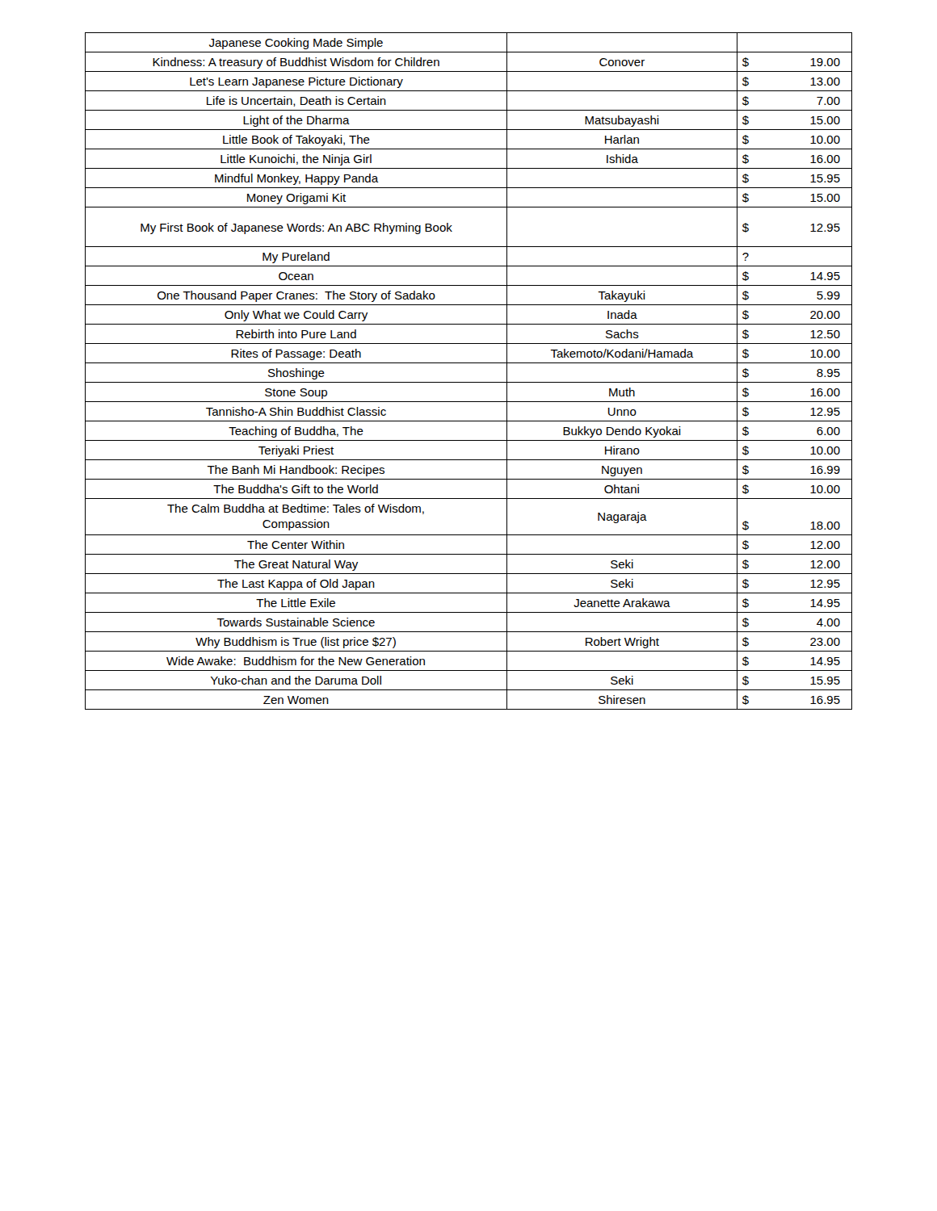| Japanese Cooking Made Simple | | | |
| Kindness: A treasury of Buddhist Wisdom for Children | Conover | $ | 19.00 |
| Let's Learn Japanese Picture Dictionary | | $ | 13.00 |
| Life is Uncertain, Death is Certain | | $ | 7.00 |
| Light of the Dharma | Matsubayashi | $ | 15.00 |
| Little Book of Takoyaki, The | Harlan | $ | 10.00 |
| Little Kunoichi, the Ninja Girl | Ishida | $ | 16.00 |
| Mindful Monkey, Happy Panda | | $ | 15.95 |
| Money Origami Kit | | $ | 15.00 |
| My First Book of Japanese Words: An ABC Rhyming Book | | $ | 12.95 |
| My Pureland | | ? | |
| Ocean | | $ | 14.95 |
| One Thousand Paper Cranes: The Story of Sadako | Takayuki | $ | 5.99 |
| Only What we Could Carry | Inada | $ | 20.00 |
| Rebirth into Pure Land | Sachs | $ | 12.50 |
| Rites of Passage: Death | Takemoto/Kodani/Hamada | $ | 10.00 |
| Shoshinge | | $ | 8.95 |
| Stone Soup | Muth | $ | 16.00 |
| Tannisho-A Shin Buddhist Classic | Unno | $ | 12.95 |
| Teaching of Buddha, The | Bukkyo Dendo Kyokai | $ | 6.00 |
| Teriyaki Priest | Hirano | $ | 10.00 |
| The Banh Mi Handbook: Recipes | Nguyen | $ | 16.99 |
| The Buddha's Gift to the World | Ohtani | $ | 10.00 |
| The Calm Buddha at Bedtime: Tales of Wisdom, Compassion | Nagaraja | $ | 18.00 |
| The Center Within | | $ | 12.00 |
| The Great Natural Way | Seki | $ | 12.00 |
| The Last Kappa of Old Japan | Seki | $ | 12.95 |
| The Little Exile | Jeanette Arakawa | $ | 14.95 |
| Towards Sustainable Science | | $ | 4.00 |
| Why Buddhism is True (list price $27) | Robert Wright | $ | 23.00 |
| Wide Awake: Buddhism for the New Generation | | $ | 14.95 |
| Yuko-chan and the Daruma Doll | Seki | $ | 15.95 |
| Zen Women | Shiresen | $ | 16.95 |